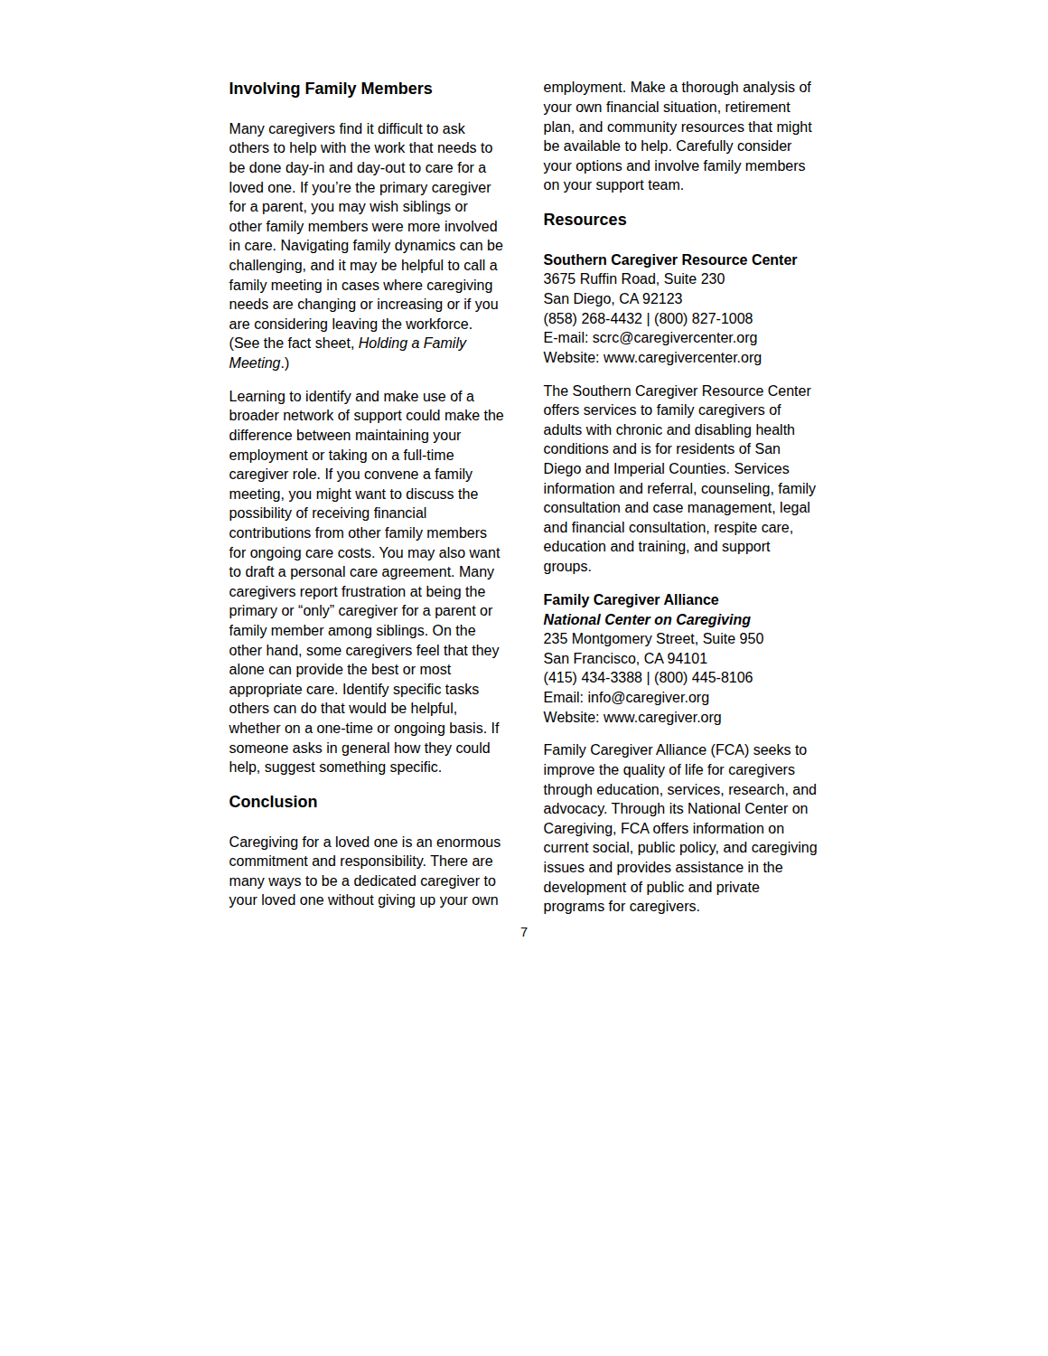Involving Family Members
Many caregivers find it difficult to ask others to help with the work that needs to be done day-in and day-out to care for a loved one. If you’re the primary caregiver for a parent, you may wish siblings or other family members were more involved in care. Navigating family dynamics can be challenging, and it may be helpful to call a family meeting in cases where caregiving needs are changing or increasing or if you are considering leaving the workforce. (See the fact sheet, Holding a Family Meeting.)
Learning to identify and make use of a broader network of support could make the difference between maintaining your employment or taking on a full-time caregiver role. If you convene a family meeting, you might want to discuss the possibility of receiving financial contributions from other family members for ongoing care costs. You may also want to draft a personal care agreement. Many caregivers report frustration at being the primary or “only” caregiver for a parent or family member among siblings. On the other hand, some caregivers feel that they alone can provide the best or most appropriate care. Identify specific tasks others can do that would be helpful, whether on a one-time or ongoing basis. If someone asks in general how they could help, suggest something specific.
Conclusion
Caregiving for a loved one is an enormous commitment and responsibility. There are many ways to be a dedicated caregiver to your loved one without giving up your own employment. Make a thorough analysis of your own financial situation, retirement plan, and community resources that might be available to help. Carefully consider your options and involve family members on your support team.
Resources
Southern Caregiver Resource Center
3675 Ruffin Road, Suite 230
San Diego, CA 92123
(858) 268-4432 | (800) 827-1008
E-mail: scrc@caregivercenter.org
Website: www.caregivercenter.org
The Southern Caregiver Resource Center offers services to family caregivers of adults with chronic and disabling health conditions and is for residents of San Diego and Imperial Counties. Services information and referral, counseling, family consultation and case management, legal and financial consultation, respite care, education and training, and support groups.
Family Caregiver Alliance
National Center on Caregiving
235 Montgomery Street, Suite 950
San Francisco, CA 94101
(415) 434-3388 | (800) 445-8106
Email: info@caregiver.org
Website: www.caregiver.org
Family Caregiver Alliance (FCA) seeks to improve the quality of life for caregivers through education, services, research, and advocacy. Through its National Center on Caregiving, FCA offers information on current social, public policy, and caregiving issues and provides assistance in the development of public and private programs for caregivers.
7